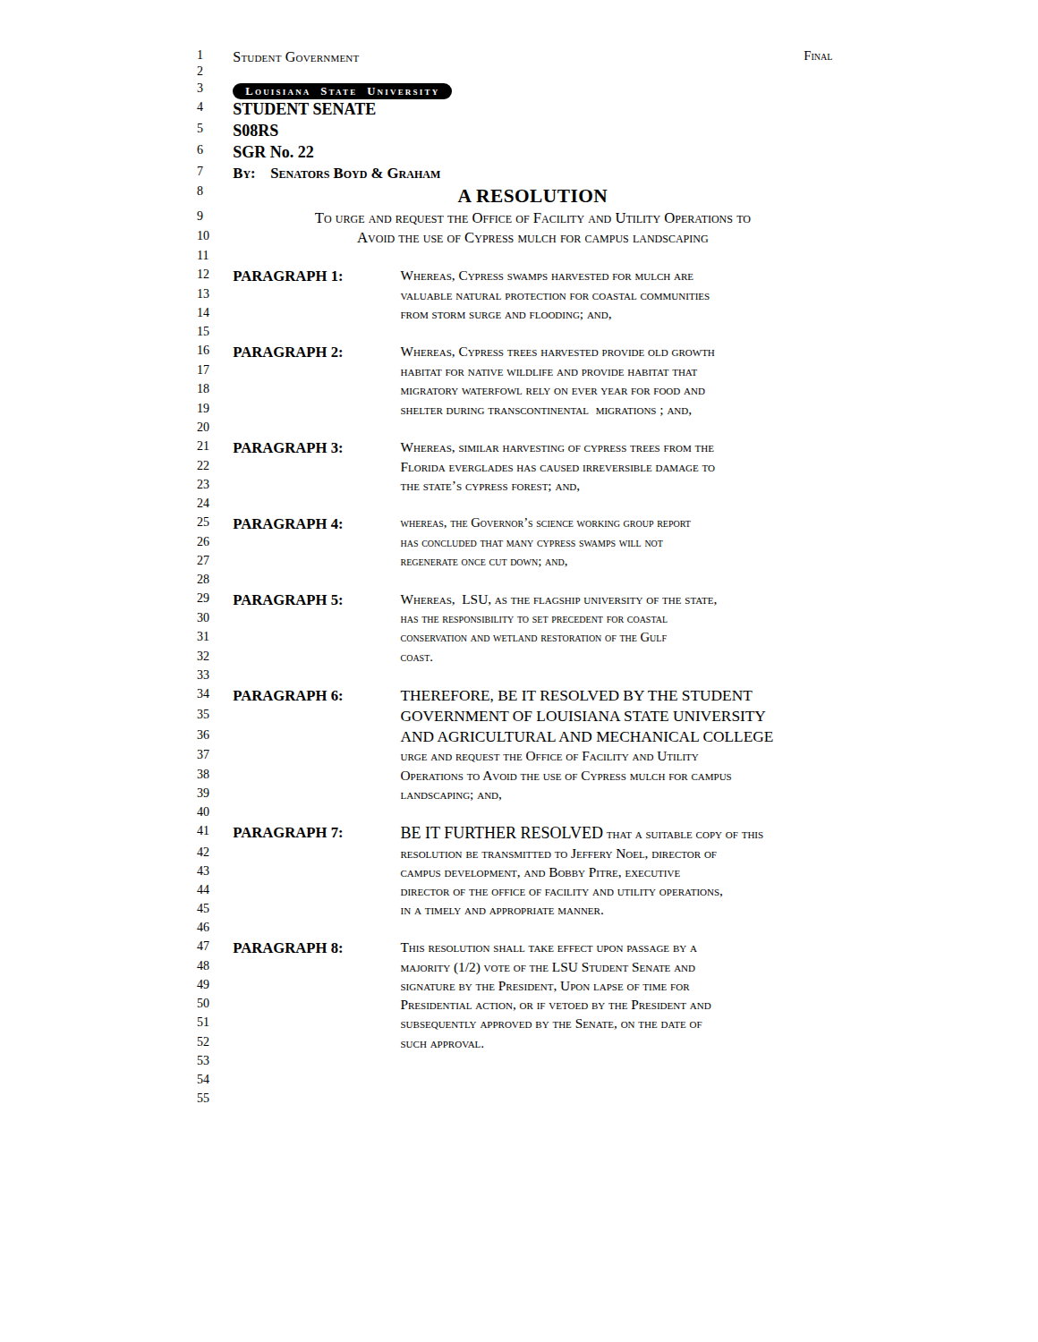| 1 2 | Student Government Final |
| 3 | Louisiana State University |
| 4 | STUDENT SENATE |
| 5 | S08RS |
| 6 | SGR No. 22 |
| 7 | By: Senators Boyd & Graham |
| 8 | A RESOLUTION |
| 9 | To urge and request the Office of Facility and Utility Operations to |
| 10 | Avoid the use of Cypress mulch for campus landscaping |
| 11 | |
| 12 | PARAGRAPH 1: Whereas, Cypress swamps harvested for mulch are |
| 13 | valuable natural protection for coastal communities |
| 14 | from storm surge and flooding; and, |
| 15 | |
| 16 | PARAGRAPH 2: Whereas, Cypress trees harvested provide old growth |
| 17 | habitat for native wildlife and provide habitat that |
| 18 | migratory waterfowl rely on ever year for food and |
| 19 | shelter during transcontinental migrations ; and, |
| 20 | |
| 21 | PARAGRAPH 3: Whereas, similar harvesting of cypress trees from the |
| 22 | Florida everglades has caused irreversible damage to |
| 23 | the state’s cypress forest; and, |
| 24 | |
| 25 | PARAGRAPH 4: whereas, the Governor’s science working group report |
| 26 | has concluded that many cypress swamps will not |
| 27 | regenerate once cut down; and, |
| 28 | |
| 29 | PARAGRAPH 5: Whereas, LSU, as the flagship university of the state, |
| 30 | has the responsibility to set precedent for coastal |
| 31 | conservation and wetland restoration of the Gulf |
| 32 | coast. |
| 33 | |
| 34 | PARAGRAPH 6: THEREFORE, BE IT RESOLVED BY THE STUDENT |
| 35 | GOVERNMENT OF LOUISIANA STATE UNIVERSITY |
| 36 | AND AGRICULTURAL AND MECHANICAL COLLEGE |
| 37 | urge and request the Office of Facility and Utility |
| 38 | Operations to Avoid the use of Cypress mulch for campus |
| 39 | landscaping; and, |
| 40 | |
| 41 | PARAGRAPH 7: BE IT FURTHER RESOLVED that a suitable copy of this |
| 42 | resolution be transmitted to Jeffery Noel, director of |
| 43 | campus development, and Bobby Pitre, executive |
| 44 | director of the office of facility and utility operations, |
| 45 | in a timely and appropriate manner. |
| 46 | |
| 47 | PARAGRAPH 8: This resolution shall take effect upon passage by a |
| 48 | majority (1/2) vote of the LSU Student Senate and |
| 49 | signature by the President, Upon lapse of time for |
| 50 | Presidential action, or if vetoed by the President and |
| 51 | subsequently approved by the Senate, on the date of |
| 52 | such approval. |
| 53 | |
| 54 | |
| 55 | |